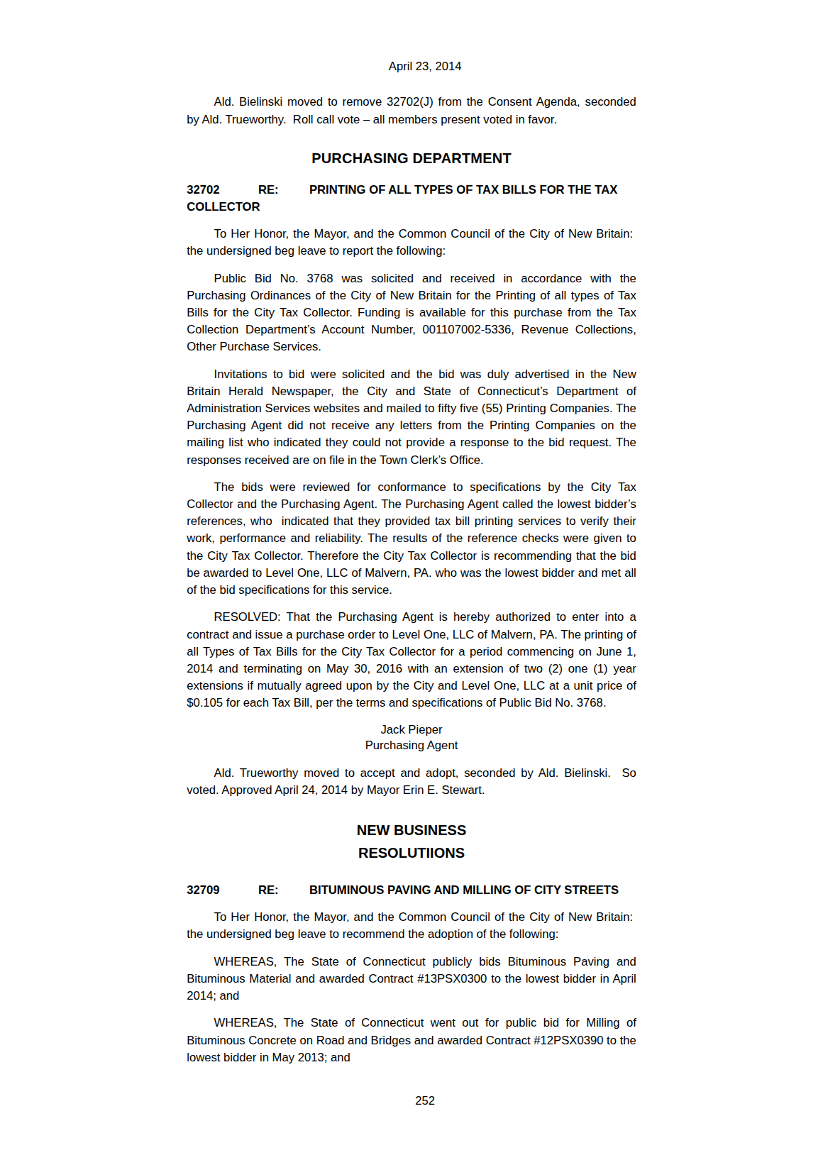April 23, 2014
Ald. Bielinski moved to remove 32702(J) from the Consent Agenda, seconded by Ald. Trueworthy. Roll call vote – all members present voted in favor.
PURCHASING DEPARTMENT
32702 RE: PRINTING OF ALL TYPES OF TAX BILLS FOR THE TAX COLLECTOR
To Her Honor, the Mayor, and the Common Council of the City of New Britain: the undersigned beg leave to report the following:
Public Bid No. 3768 was solicited and received in accordance with the Purchasing Ordinances of the City of New Britain for the Printing of all types of Tax Bills for the City Tax Collector. Funding is available for this purchase from the Tax Collection Department’s Account Number, 001107002-5336, Revenue Collections, Other Purchase Services.
Invitations to bid were solicited and the bid was duly advertised in the New Britain Herald Newspaper, the City and State of Connecticut’s Department of Administration Services websites and mailed to fifty five (55) Printing Companies. The Purchasing Agent did not receive any letters from the Printing Companies on the mailing list who indicated they could not provide a response to the bid request. The responses received are on file in the Town Clerk’s Office.
The bids were reviewed for conformance to specifications by the City Tax Collector and the Purchasing Agent. The Purchasing Agent called the lowest bidder’s references, who indicated that they provided tax bill printing services to verify their work, performance and reliability. The results of the reference checks were given to the City Tax Collector. Therefore the City Tax Collector is recommending that the bid be awarded to Level One, LLC of Malvern, PA. who was the lowest bidder and met all of the bid specifications for this service.
RESOLVED: That the Purchasing Agent is hereby authorized to enter into a contract and issue a purchase order to Level One, LLC of Malvern, PA. The printing of all Types of Tax Bills for the City Tax Collector for a period commencing on June 1, 2014 and terminating on May 30, 2016 with an extension of two (2) one (1) year extensions if mutually agreed upon by the City and Level One, LLC at a unit price of $0.105 for each Tax Bill, per the terms and specifications of Public Bid No. 3768.
Jack Pieper Purchasing Agent
Ald. Trueworthy moved to accept and adopt, seconded by Ald. Bielinski. So voted. Approved April 24, 2014 by Mayor Erin E. Stewart.
NEW BUSINESS
RESOLUTIIONS
32709 RE: BITUMINOUS PAVING AND MILLING OF CITY STREETS
To Her Honor, the Mayor, and the Common Council of the City of New Britain: the undersigned beg leave to recommend the adoption of the following:
WHEREAS, The State of Connecticut publicly bids Bituminous Paving and Bituminous Material and awarded Contract #13PSX0300 to the lowest bidder in April 2014; and
WHEREAS, The State of Connecticut went out for public bid for Milling of Bituminous Concrete on Road and Bridges and awarded Contract #12PSX0390 to the lowest bidder in May 2013; and
252